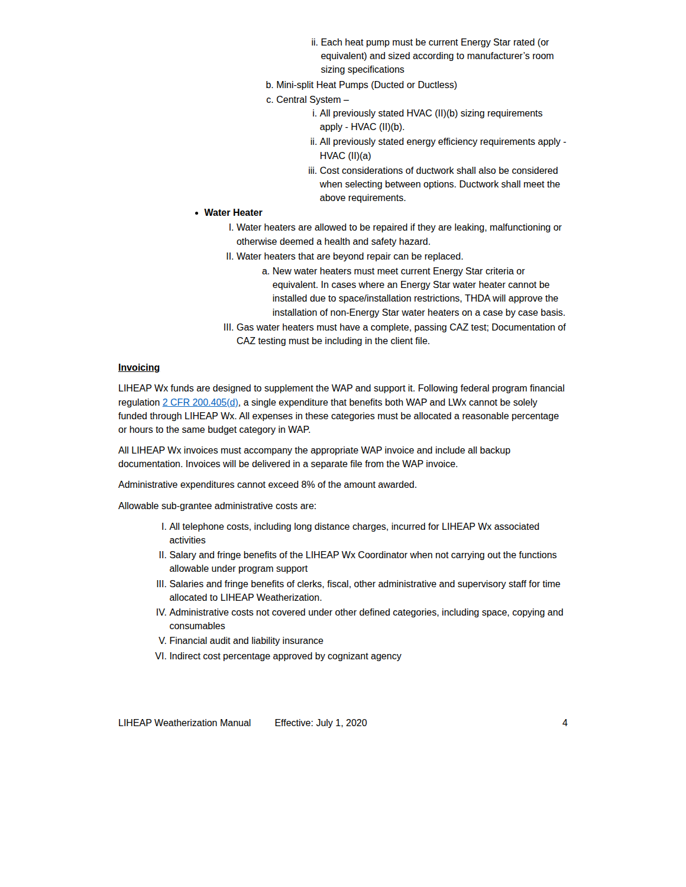Each heat pump must be current Energy Star rated (or equivalent) and sized according to manufacturer’s room sizing specifications
Mini-split Heat Pumps (Ducted or Ductless)
Central System –
All previously stated HVAC (II)(b) sizing requirements apply - HVAC (II)(b).
All previously stated energy efficiency requirements apply - HVAC (II)(a)
Cost considerations of ductwork shall also be considered when selecting between options. Ductwork shall meet the above requirements.
Water Heater
Water heaters are allowed to be repaired if they are leaking, malfunctioning or otherwise deemed a health and safety hazard.
Water heaters that are beyond repair can be replaced.
New water heaters must meet current Energy Star criteria or equivalent. In cases where an Energy Star water heater cannot be installed due to space/installation restrictions, THDA will approve the installation of non-Energy Star water heaters on a case by case basis.
Gas water heaters must have a complete, passing CAZ test; Documentation of CAZ testing must be including in the client file.
Invoicing
LIHEAP Wx funds are designed to supplement the WAP and support it. Following federal program financial regulation 2 CFR 200.405(d), a single expenditure that benefits both WAP and LWx cannot be solely funded through LIHEAP Wx. All expenses in these categories must be allocated a reasonable percentage or hours to the same budget category in WAP.
All LIHEAP Wx invoices must accompany the appropriate WAP invoice and include all backup documentation. Invoices will be delivered in a separate file from the WAP invoice.
Administrative expenditures cannot exceed 8% of the amount awarded.
Allowable sub-grantee administrative costs are:
All telephone costs, including long distance charges, incurred for LIHEAP Wx associated activities
Salary and fringe benefits of the LIHEAP Wx Coordinator when not carrying out the functions allowable under program support
Salaries and fringe benefits of clerks, fiscal, other administrative and supervisory staff for time allocated to LIHEAP Weatherization.
Administrative costs not covered under other defined categories, including space, copying and consumables
Financial audit and liability insurance
Indirect cost percentage approved by cognizant agency
LIHEAP Weatherization Manual
Effective: July 1, 2020
4